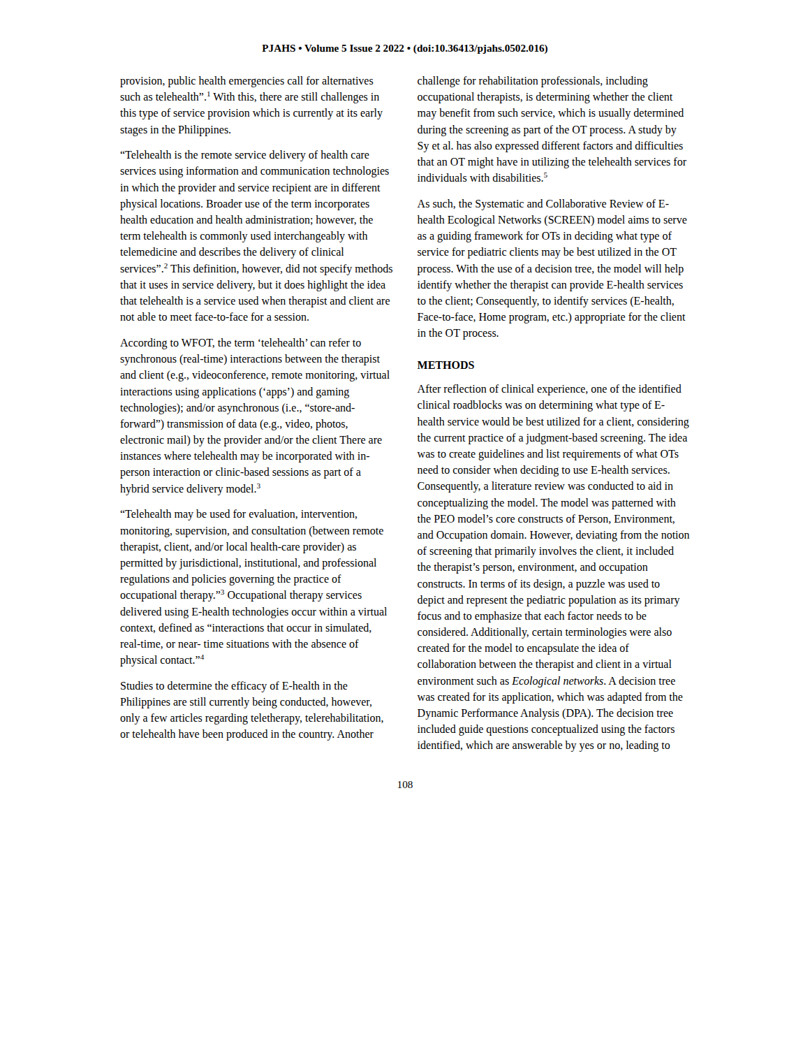PJAHS • Volume 5 Issue 2 2022 • (doi:10.36413/pjahs.0502.016)
provision, public health emergencies call for alternatives such as telehealth”.1 With this, there are still challenges in this type of service provision which is currently at its early stages in the Philippines.
“Telehealth is the remote service delivery of health care services using information and communication technologies in which the provider and service recipient are in different physical locations. Broader use of the term incorporates health education and health administration; however, the term telehealth is commonly used interchangeably with telemedicine and describes the delivery of clinical services”.2 This definition, however, did not specify methods that it uses in service delivery, but it does highlight the idea that telehealth is a service used when therapist and client are not able to meet face-to-face for a session.
According to WFOT, the term ‘telehealth’ can refer to synchronous (real-time) interactions between the therapist and client (e.g., videoconference, remote monitoring, virtual interactions using applications (‘apps’) and gaming technologies); and/or asynchronous (i.e., “store-and-forward”) transmission of data (e.g., video, photos, electronic mail) by the provider and/or the client There are instances where telehealth may be incorporated with in-person interaction or clinic-based sessions as part of a hybrid service delivery model.3
“Telehealth may be used for evaluation, intervention, monitoring, supervision, and consultation (between remote therapist, client, and/or local health-care provider) as permitted by jurisdictional, institutional, and professional regulations and policies governing the practice of occupational therapy.”3 Occupational therapy services delivered using E-health technologies occur within a virtual context, defined as “interactions that occur in simulated, real-time, or near- time situations with the absence of physical contact.”4
Studies to determine the efficacy of E-health in the Philippines are still currently being conducted, however, only a few articles regarding teletherapy, telerehabilitation, or telehealth have been produced in the country. Another challenge for rehabilitation professionals, including occupational therapists, is determining whether the client may benefit from such service, which is usually determined during the screening as part of the OT process. A study by Sy et al. has also expressed different factors and difficulties that an OT might have in utilizing the telehealth services for individuals with disabilities.5
As such, the Systematic and Collaborative Review of E-health Ecological Networks (SCREEN) model aims to serve as a guiding framework for OTs in deciding what type of service for pediatric clients may be best utilized in the OT process. With the use of a decision tree, the model will help identify whether the therapist can provide E-health services to the client; Consequently, to identify services (E-health, Face-to-face, Home program, etc.) appropriate for the client in the OT process.
METHODS
After reflection of clinical experience, one of the identified clinical roadblocks was on determining what type of E-health service would be best utilized for a client, considering the current practice of a judgment-based screening. The idea was to create guidelines and list requirements of what OTs need to consider when deciding to use E-health services. Consequently, a literature review was conducted to aid in conceptualizing the model. The model was patterned with the PEO model’s core constructs of Person, Environment, and Occupation domain. However, deviating from the notion of screening that primarily involves the client, it included the therapist’s person, environment, and occupation constructs. In terms of its design, a puzzle was used to depict and represent the pediatric population as its primary focus and to emphasize that each factor needs to be considered. Additionally, certain terminologies were also created for the model to encapsulate the idea of collaboration between the therapist and client in a virtual environment such as Ecological networks. A decision tree was created for its application, which was adapted from the Dynamic Performance Analysis (DPA). The decision tree included guide questions conceptualized using the factors identified, which are answerable by yes or no, leading to
108